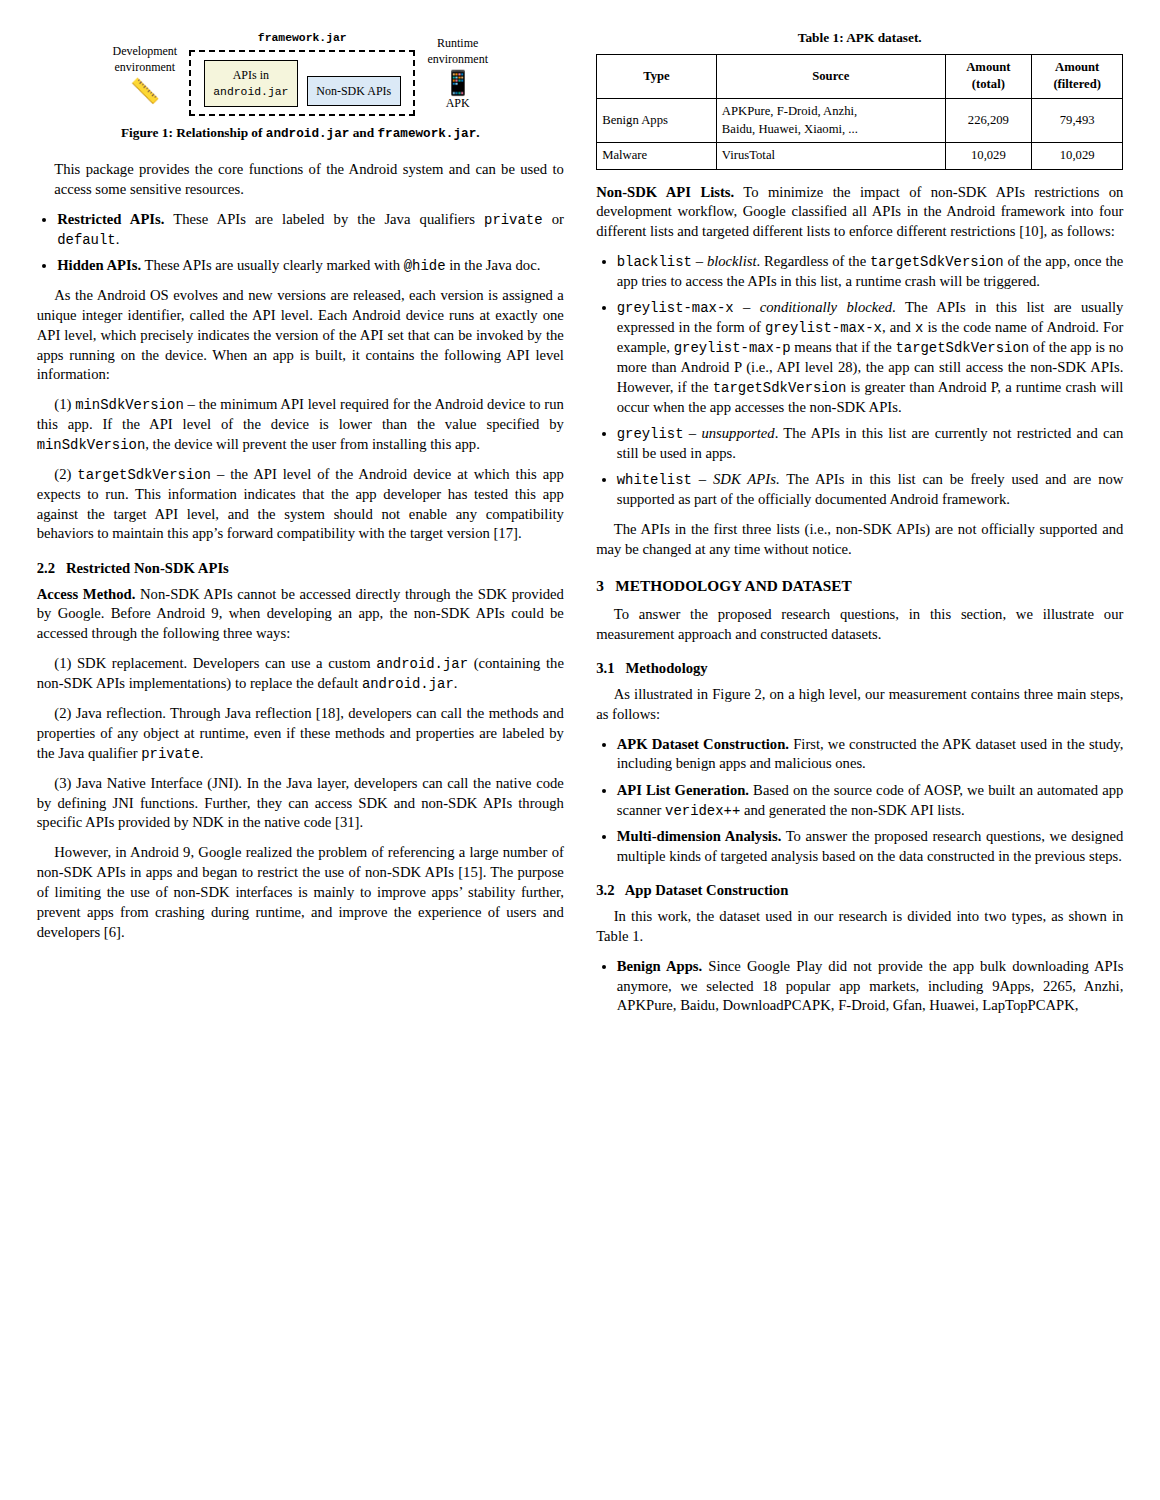Development
environment
📏
framework.jar
APIs in
android.jar Non-SDK APIs
Runtime
environment
📱
APK
Figure 1: Relationship of android.jar and framework.jar.
This package provides the core functions of the Android system and can be used to access some sensitive resources.
Restricted APIs. These APIs are labeled by the Java qualifiers private or default.
Hidden APIs. These APIs are usually clearly marked with @hide in the Java doc.
As the Android OS evolves and new versions are released, each version is assigned a unique integer identifier, called the API level. Each Android device runs at exactly one API level, which precisely indicates the version of the API set that can be invoked by the apps running on the device. When an app is built, it contains the following API level information:
(1) minSdkVersion – the minimum API level required for the Android device to run this app. If the API level of the device is lower than the value specified by minSdkVersion, the device will prevent the user from installing this app.
(2) targetSdkVersion – the API level of the Android device at which this app expects to run. This information indicates that the app developer has tested this app against the target API level, and the system should not enable any compatibility behaviors to maintain this app’s forward compatibility with the target version [17].
2.2 Restricted Non-SDK APIs
Access Method. Non-SDK APIs cannot be accessed directly through the SDK provided by Google. Before Android 9, when developing an app, the non-SDK APIs could be accessed through the following three ways:
(1) SDK replacement. Developers can use a custom android.jar (containing the non-SDK APIs implementations) to replace the default android.jar.
(2) Java reflection. Through Java reflection [18], developers can call the methods and properties of any object at runtime, even if these methods and properties are labeled by the Java qualifier private.
(3) Java Native Interface (JNI). In the Java layer, developers can call the native code by defining JNI functions. Further, they can access SDK and non-SDK APIs through specific APIs provided by NDK in the native code [31].
However, in Android 9, Google realized the problem of referencing a large number of non-SDK APIs in apps and began to restrict the use of non-SDK APIs [15]. The purpose of limiting the use of non-SDK interfaces is mainly to improve apps’ stability further, prevent apps from crashing during runtime, and improve the experience of users and developers [6].
Table 1: APK dataset.
| Type | Source | Amount (total) | Amount (filtered) |
| --- | --- | --- | --- |
| Benign Apps | APKPure, F-Droid, Anzhi, Baidu, Huawei, Xiaomi, ... | 226,209 | 79,493 |
| Malware | VirusTotal | 10,029 | 10,029 |
Non-SDK API Lists. To minimize the impact of non-SDK APIs restrictions on development workflow, Google classified all APIs in the Android framework into four different lists and targeted different lists to enforce different restrictions [10], as follows:
blacklist – blocklist. Regardless of the targetSdkVersion of the app, once the app tries to access the APIs in this list, a runtime crash will be triggered.
greylist-max-x – conditionally blocked. The APIs in this list are usually expressed in the form of greylist-max-x, and x is the code name of Android. For example, greylist-max-p means that if the targetSdkVersion of the app is no more than Android P (i.e., API level 28), the app can still access the non-SDK APIs. However, if the targetSdkVersion is greater than Android P, a runtime crash will occur when the app accesses the non-SDK APIs.
greylist – unsupported. The APIs in this list are currently not restricted and can still be used in apps.
whitelist – SDK APIs. The APIs in this list can be freely used and are now supported as part of the officially documented Android framework.
The APIs in the first three lists (i.e., non-SDK APIs) are not officially supported and may be changed at any time without notice.
3 METHODOLOGY AND DATASET
To answer the proposed research questions, in this section, we illustrate our measurement approach and constructed datasets.
3.1 Methodology
As illustrated in Figure 2, on a high level, our measurement contains three main steps, as follows:
APK Dataset Construction. First, we constructed the APK dataset used in the study, including benign apps and malicious ones.
API List Generation. Based on the source code of AOSP, we built an automated app scanner veridex++ and generated the non-SDK API lists.
Multi-dimension Analysis. To answer the proposed research questions, we designed multiple kinds of targeted analysis based on the data constructed in the previous steps.
3.2 App Dataset Construction
In this work, the dataset used in our research is divided into two types, as shown in Table 1.
Benign Apps. Since Google Play did not provide the app bulk downloading APIs anymore, we selected 18 popular app markets, including 9Apps, 2265, Anzhi, APKPure, Baidu, DownloadPCAPK, F-Droid, Gfan, Huawei, LapTopPCAPK,